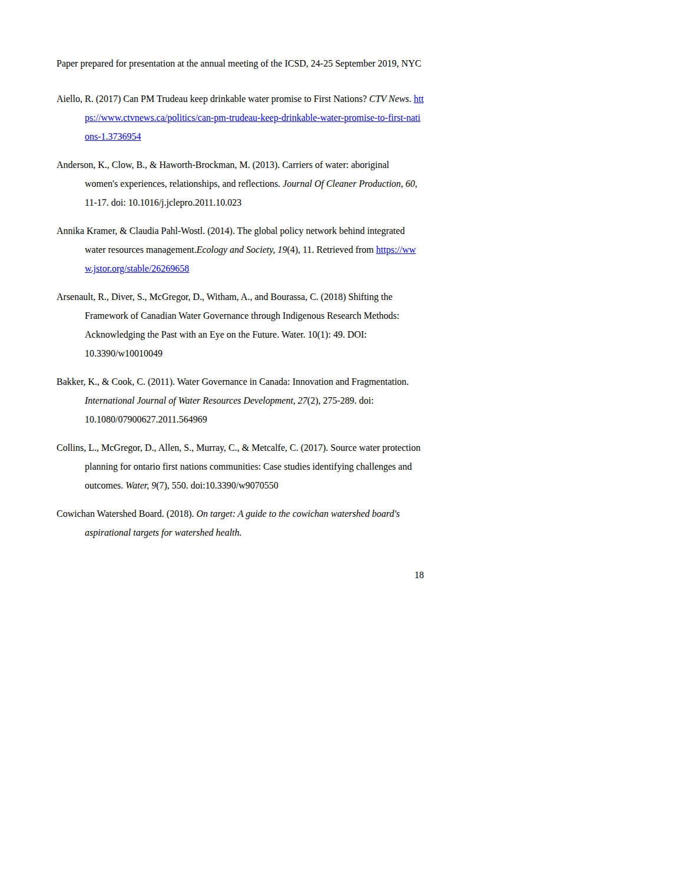Paper prepared for presentation at the annual meeting of the ICSD, 24-25 September 2019, NYC
Aiello, R. (2017) Can PM Trudeau keep drinkable water promise to First Nations? CTV News. https://www.ctvnews.ca/politics/can-pm-trudeau-keep-drinkable-water-promise-to-first-nations-1.3736954
Anderson, K., Clow, B., & Haworth-Brockman, M. (2013). Carriers of water: aboriginal women's experiences, relationships, and reflections. Journal Of Cleaner Production, 60, 11-17. doi: 10.1016/j.jclepro.2011.10.023
Annika Kramer, & Claudia Pahl-Wostl. (2014). The global policy network behind integrated water resources management.Ecology and Society, 19(4), 11. Retrieved from https://www.jstor.org/stable/26269658
Arsenault, R., Diver, S., McGregor, D., Witham, A., and Bourassa, C. (2018) Shifting the Framework of Canadian Water Governance through Indigenous Research Methods: Acknowledging the Past with an Eye on the Future. Water. 10(1): 49. DOI: 10.3390/w10010049
Bakker, K., & Cook, C. (2011). Water Governance in Canada: Innovation and Fragmentation. International Journal of Water Resources Development, 27(2), 275-289. doi: 10.1080/07900627.2011.564969
Collins, L., McGregor, D., Allen, S., Murray, C., & Metcalfe, C. (2017). Source water protection planning for ontario first nations communities: Case studies identifying challenges and outcomes. Water, 9(7), 550. doi:10.3390/w9070550
Cowichan Watershed Board. (2018). On target: A guide to the cowichan watershed board's aspirational targets for watershed health.
18